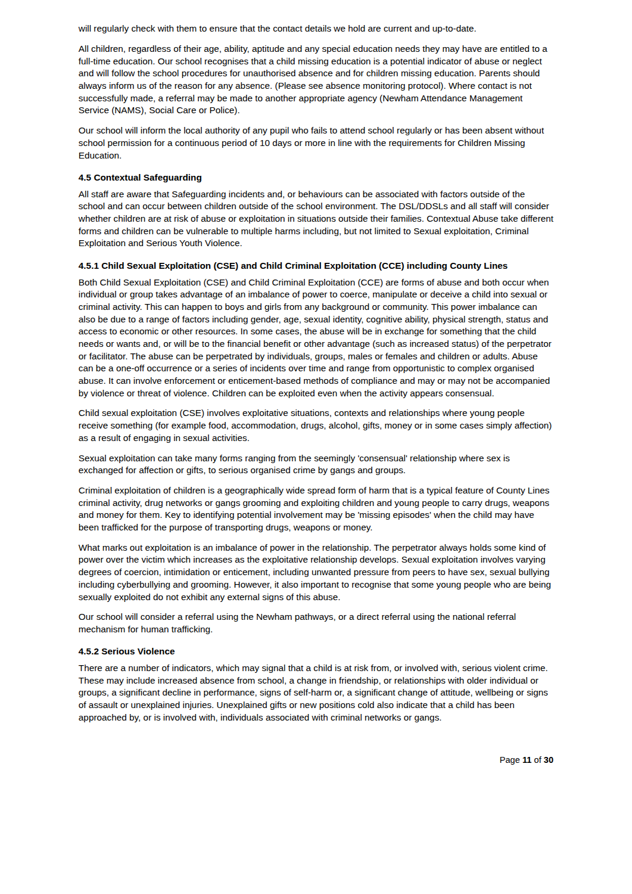will regularly check with them to ensure that the contact details we hold are current and up-to-date.
All children, regardless of their age, ability, aptitude and any special education needs they may have are entitled to a full-time education. Our school recognises that a child missing education is a potential indicator of abuse or neglect and will follow the school procedures for unauthorised absence and for children missing education. Parents should always inform us of the reason for any absence. (Please see absence monitoring protocol). Where contact is not successfully made, a referral may be made to another appropriate agency (Newham Attendance Management Service (NAMS), Social Care or Police).
Our school will inform the local authority of any pupil who fails to attend school regularly or has been absent without school permission for a continuous period of 10 days or more in line with the requirements for Children Missing Education.
4.5 Contextual Safeguarding
All staff are aware that Safeguarding incidents and, or behaviours can be associated with factors outside of the school and can occur between children outside of the school environment. The DSL/DDSLs and all staff will consider whether children are at risk of abuse or exploitation in situations outside their families. Contextual Abuse take different forms and children can be vulnerable to multiple harms including, but not limited to Sexual exploitation, Criminal Exploitation and Serious Youth Violence.
4.5.1 Child Sexual Exploitation (CSE) and Child Criminal Exploitation (CCE) including County Lines
Both Child Sexual Exploitation (CSE) and Child Criminal Exploitation (CCE) are forms of abuse and both occur when individual or group takes advantage of an imbalance of power to coerce, manipulate or deceive a child into sexual or criminal activity. This can happen to boys and girls from any background or community. This power imbalance can also be due to a range of factors including gender, age, sexual identity, cognitive ability, physical strength, status and access to economic or other resources. In some cases, the abuse will be in exchange for something that the child needs or wants and, or will be to the financial benefit or other advantage (such as increased status) of the perpetrator or facilitator. The abuse can be perpetrated by individuals, groups, males or females and children or adults. Abuse can be a one-off occurrence or a series of incidents over time and range from opportunistic to complex organised abuse. It can involve enforcement or enticement-based methods of compliance and may or may not be accompanied by violence or threat of violence. Children can be exploited even when the activity appears consensual.
Child sexual exploitation (CSE) involves exploitative situations, contexts and relationships where young people receive something (for example food, accommodation, drugs, alcohol, gifts, money or in some cases simply affection) as a result of engaging in sexual activities.
Sexual exploitation can take many forms ranging from the seemingly 'consensual' relationship where sex is exchanged for affection or gifts, to serious organised crime by gangs and groups.
Criminal exploitation of children is a geographically wide spread form of harm that is a typical feature of County Lines criminal activity, drug networks or gangs grooming and exploiting children and young people to carry drugs, weapons and money for them. Key to identifying potential involvement may be 'missing episodes' when the child may have been trafficked for the purpose of transporting drugs, weapons or money.
What marks out exploitation is an imbalance of power in the relationship. The perpetrator always holds some kind of power over the victim which increases as the exploitative relationship develops. Sexual exploitation involves varying degrees of coercion, intimidation or enticement, including unwanted pressure from peers to have sex, sexual bullying including cyberbullying and grooming. However, it also important to recognise that some young people who are being sexually exploited do not exhibit any external signs of this abuse.
Our school will consider a referral using the Newham pathways, or a direct referral using the national referral mechanism for human trafficking.
4.5.2 Serious Violence
There are a number of indicators, which may signal that a child is at risk from, or involved with, serious violent crime. These may include increased absence from school, a change in friendship, or relationships with older individual or groups, a significant decline in performance, signs of self-harm or, a significant change of attitude, wellbeing or signs of assault or unexplained injuries. Unexplained gifts or new positions cold also indicate that a child has been approached by, or is involved with, individuals associated with criminal networks or gangs.
Page 11 of 30